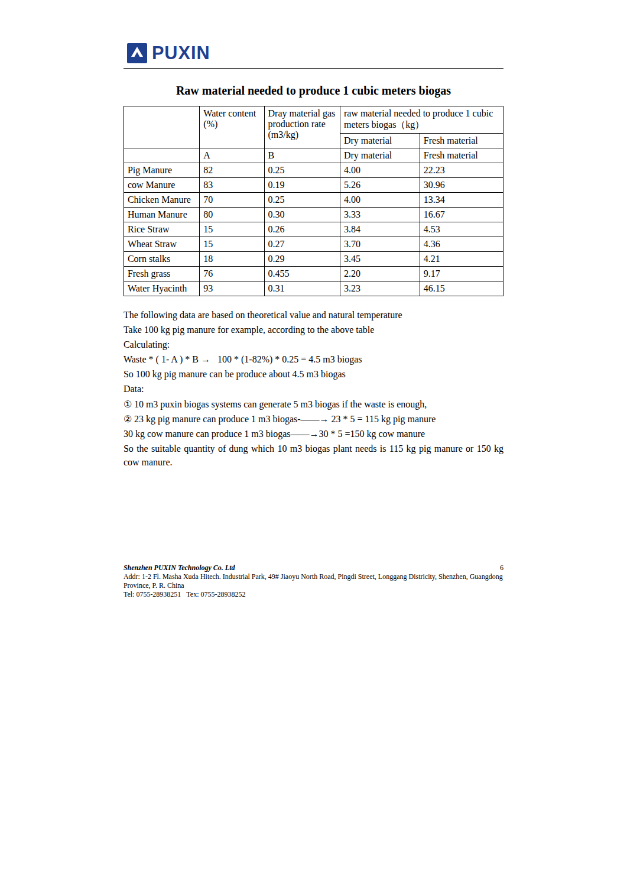PUXIN
Raw material needed to produce 1 cubic meters biogas
| | Water content (%) | Dray material gas production rate (m3/kg) | raw material needed to produce 1 cubic meters biogas（kg） |
| --- | --- | --- | --- |
| Dry material | Fresh material |
| | A | B | Dry material | Fresh material |
| Pig Manure | 82 | 0.25 | 4.00 | 22.23 |
| cow Manure | 83 | 0.19 | 5.26 | 30.96 |
| Chicken Manure | 70 | 0.25 | 4.00 | 13.34 |
| Human Manure | 80 | 0.30 | 3.33 | 16.67 |
| Rice Straw | 15 | 0.26 | 3.84 | 4.53 |
| Wheat Straw | 15 | 0.27 | 3.70 | 4.36 |
| Corn stalks | 18 | 0.29 | 3.45 | 4.21 |
| Fresh grass | 76 | 0.455 | 2.20 | 9.17 |
| Water Hyacinth | 93 | 0.31 | 3.23 | 46.15 |
The following data are based on theoretical value and natural temperature
Take 100 kg pig manure for example, according to the above table
Calculating:
Waste * ( 1- A ) * B → 100 * (1-82%) * 0.25 = 4.5 m3 biogas
So 100 kg pig manure can be produce about 4.5 m3 biogas
Data:
① 10 m3 puxin biogas systems can generate 5 m3 biogas if the waste is enough,
② 23 kg pig manure can produce 1 m3 biogas-——→ 23 * 5 = 115 kg pig manure
30 kg cow manure can produce 1 m3 biogas——→30 * 5 =150 kg cow manure
So the suitable quantity of dung which 10 m3 biogas plant needs is 115 kg pig manure or 150 kg cow manure.
6
Shenzhen PUXIN Technology Co. Ltd
Addr: 1-2 Fl. Masha Xuda Hitech. Industrial Park, 49# Jiaoyu North Road, Pingdi Street, Longgang Districity, Shenzhen, Guangdong Province, P. R. China
Tel: 0755-28938251 Tex: 0755-28938252